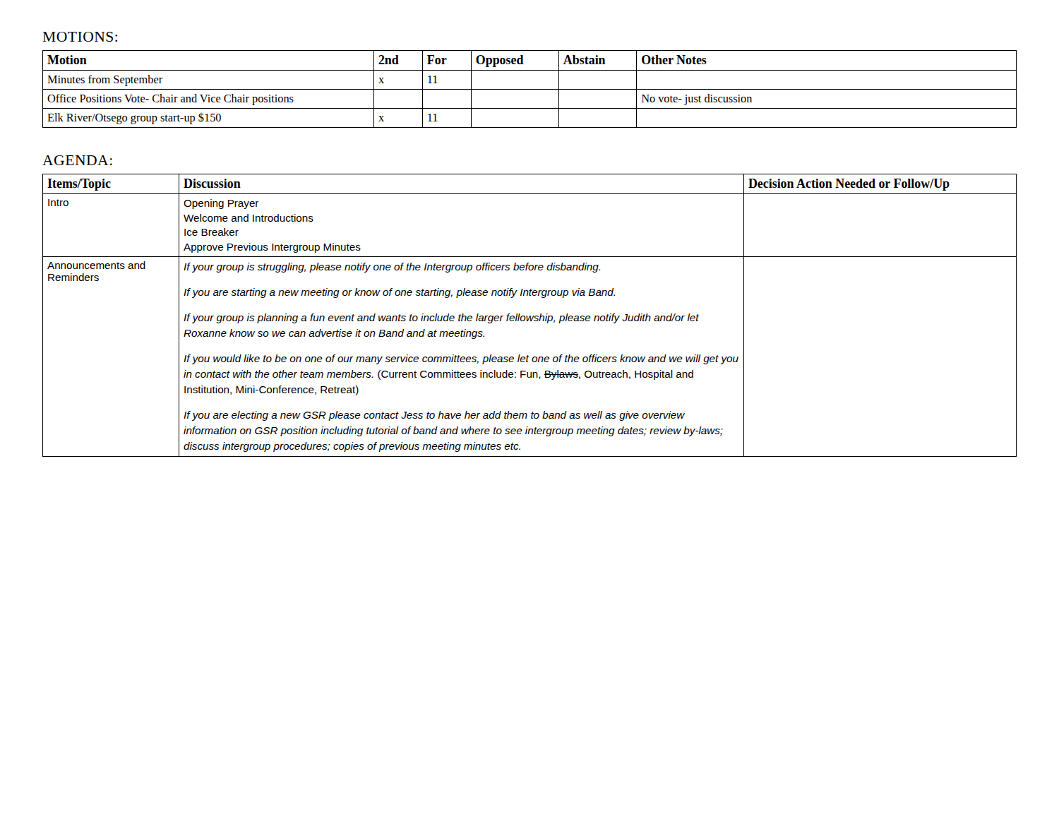MOTIONS:
| Motion | 2nd | For | Opposed | Abstain | Other Notes |
| --- | --- | --- | --- | --- | --- |
| Minutes from September | x | 11 | | | |
| Office Positions Vote- Chair and Vice Chair positions | | | | | No vote- just discussion |
| Elk River/Otsego group start-up $150 | x | 11 | | | |
AGENDA:
| Items/Topic | Discussion | Decision Action Needed or Follow/Up |
| --- | --- | --- |
| Intro | Opening Prayer Welcome and Introductions Ice Breaker Approve Previous Intergroup Minutes | |
| Announcements and Reminders | If your group is struggling, please notify one of the Intergroup officers before disbanding. If you are starting a new meeting or know of one starting, please notify Intergroup via Band. If your group is planning a fun event and wants to include the larger fellowship, please notify Judith and/or let Roxanne know so we can advertise it on Band and at meetings. If you would like to be on one of our many service committees, please let one of the officers know and we will get you in contact with the other team members. ( Current Committees include: Fun, Bylaws , Outreach, Hospital and Institution, Mini-Conference, Retreat) If you are electing a new GSR please contact Jess to have her add them to band as well as give overview information on GSR position including tutorial of band and where to see intergroup meeting dates; review by-laws; discuss intergroup procedures; copies of previous meeting minutes etc. | |